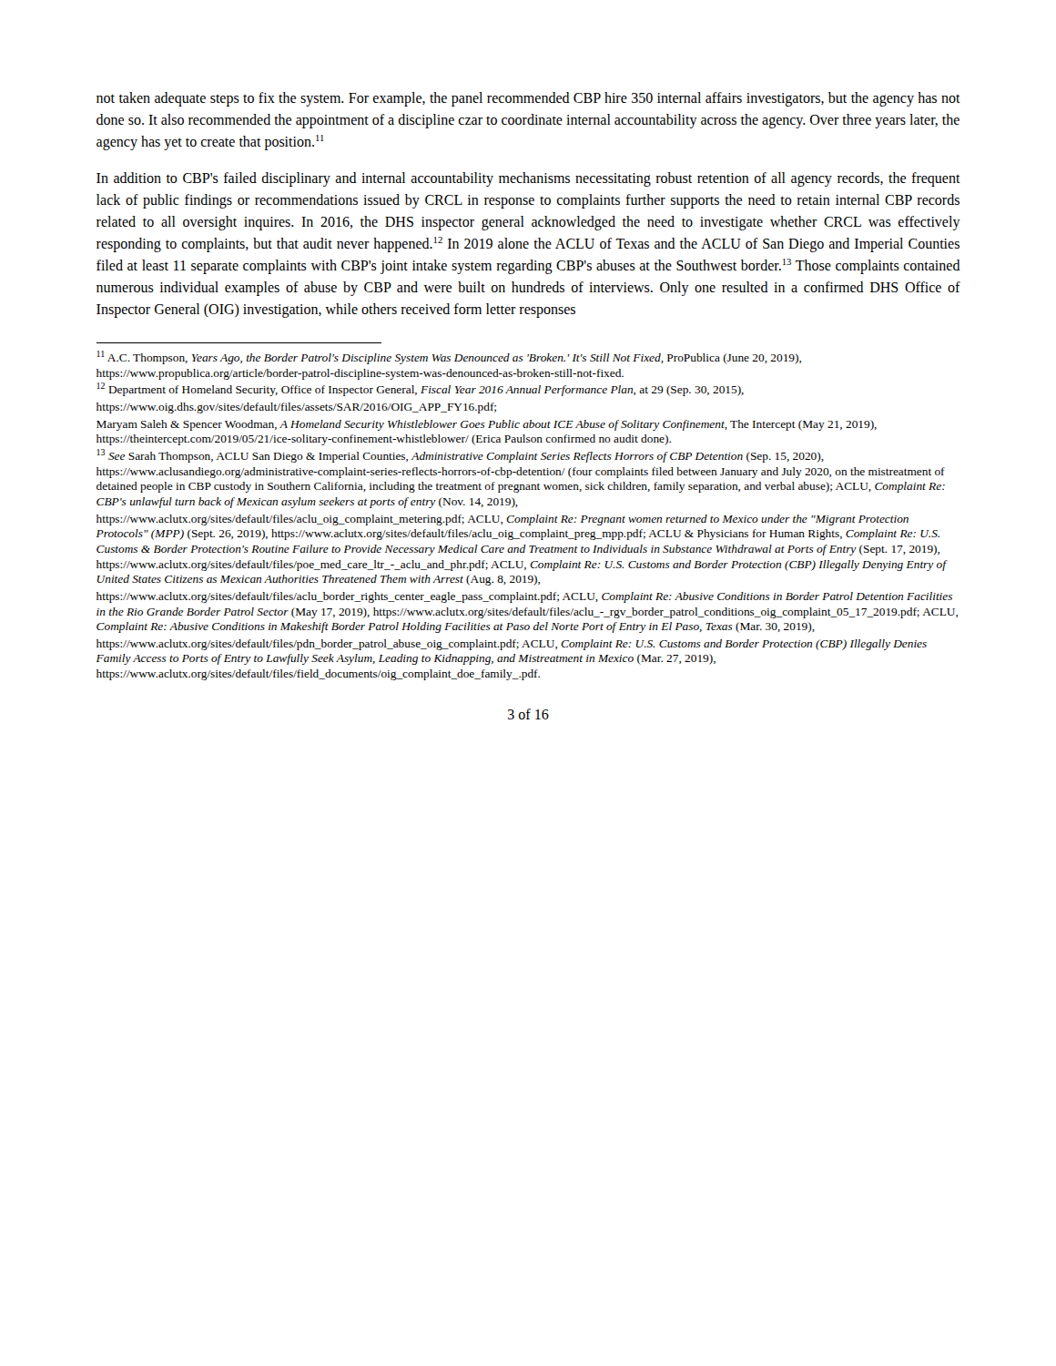not taken adequate steps to fix the system. For example, the panel recommended CBP hire 350 internal affairs investigators, but the agency has not done so. It also recommended the appointment of a discipline czar to coordinate internal accountability across the agency. Over three years later, the agency has yet to create that position.11
In addition to CBP's failed disciplinary and internal accountability mechanisms necessitating robust retention of all agency records, the frequent lack of public findings or recommendations issued by CRCL in response to complaints further supports the need to retain internal CBP records related to all oversight inquires. In 2016, the DHS inspector general acknowledged the need to investigate whether CRCL was effectively responding to complaints, but that audit never happened.12 In 2019 alone the ACLU of Texas and the ACLU of San Diego and Imperial Counties filed at least 11 separate complaints with CBP's joint intake system regarding CBP's abuses at the Southwest border.13 Those complaints contained numerous individual examples of abuse by CBP and were built on hundreds of interviews. Only one resulted in a confirmed DHS Office of Inspector General (OIG) investigation, while others received form letter responses
11 A.C. Thompson, Years Ago, the Border Patrol's Discipline System Was Denounced as 'Broken.' It's Still Not Fixed, ProPublica (June 20, 2019), https://www.propublica.org/article/border-patrol-discipline-system-was-denounced-as-broken-still-not-fixed.
12 Department of Homeland Security, Office of Inspector General, Fiscal Year 2016 Annual Performance Plan, at 29 (Sep. 30, 2015),
https://www.oig.dhs.gov/sites/default/files/assets/SAR/2016/OIG_APP_FY16.pdf;
Maryam Saleh & Spencer Woodman, A Homeland Security Whistleblower Goes Public about ICE Abuse of Solitary Confinement, The Intercept (May 21, 2019), https://theintercept.com/2019/05/21/ice-solitary-confinement-whistleblower/ (Erica Paulson confirmed no audit done).
13 See Sarah Thompson, ACLU San Diego & Imperial Counties, Administrative Complaint Series Reflects Horrors of CBP Detention (Sep. 15, 2020), https://www.aclusandiego.org/administrative-complaint-series-reflects-horrors-of-cbp-detention/ (four complaints filed between January and July 2020, on the mistreatment of detained people in CBP custody in Southern California, including the treatment of pregnant women, sick children, family separation, and verbal abuse); ACLU, Complaint Re: CBP's unlawful turn back of Mexican asylum seekers at ports of entry (Nov. 14, 2019),
https://www.aclutx.org/sites/default/files/aclu_oig_complaint_metering.pdf; ACLU, Complaint Re: Pregnant women returned to Mexico under the "Migrant Protection Protocols" (MPP) (Sept. 26, 2019), https://www.aclutx.org/sites/default/files/aclu_oig_complaint_preg_mpp.pdf; ACLU & Physicians for Human Rights, Complaint Re: U.S. Customs & Border Protection's Routine Failure to Provide Necessary Medical Care and Treatment to Individuals in Substance Withdrawal at Ports of Entry (Sept. 17, 2019), https://www.aclutx.org/sites/default/files/poe_med_care_ltr_-_aclu_and_phr.pdf; ACLU, Complaint Re: U.S. Customs and Border Protection (CBP) Illegally Denying Entry of United States Citizens as Mexican Authorities Threatened Them with Arrest (Aug. 8, 2019),
https://www.aclutx.org/sites/default/files/aclu_border_rights_center_eagle_pass_complaint.pdf; ACLU, Complaint Re: Abusive Conditions in Border Patrol Detention Facilities in the Rio Grande Border Patrol Sector (May 17, 2019), https://www.aclutx.org/sites/default/files/aclu_-_rgv_border_patrol_conditions_oig_complaint_05_17_2019.pdf; ACLU, Complaint Re: Abusive Conditions in Makeshift Border Patrol Holding Facilities at Paso del Norte Port of Entry in El Paso, Texas (Mar. 30, 2019),
https://www.aclutx.org/sites/default/files/pdn_border_patrol_abuse_oig_complaint.pdf; ACLU, Complaint Re: U.S. Customs and Border Protection (CBP) Illegally Denies Family Access to Ports of Entry to Lawfully Seek Asylum, Leading to Kidnapping, and Mistreatment in Mexico (Mar. 27, 2019), https://www.aclutx.org/sites/default/files/field_documents/oig_complaint_doe_family_.pdf.
3 of 16